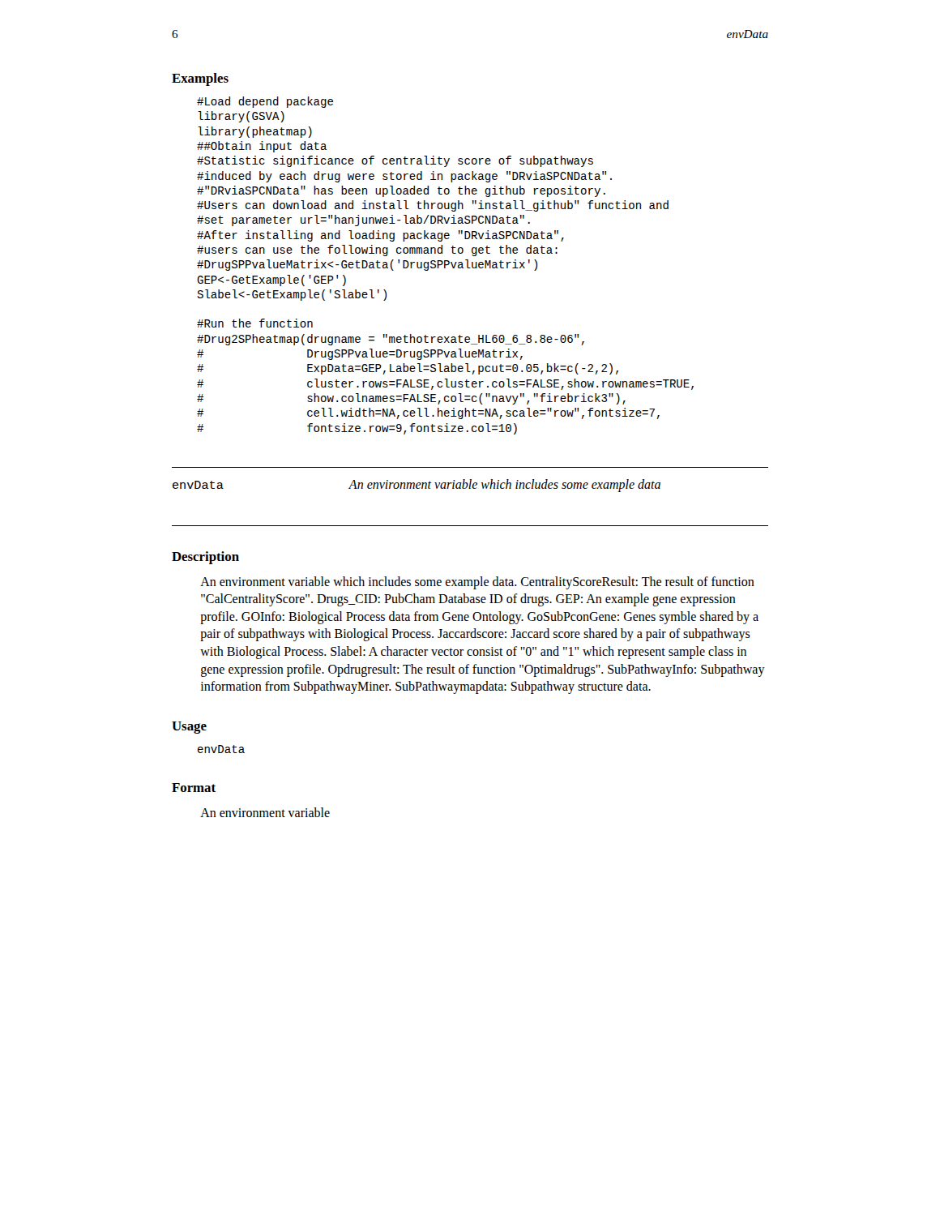6 envData
Examples
#Load depend package
library(GSVA)
library(pheatmap)
##Obtain input data
#Statistic significance of centrality score of subpathways
#induced by each drug were stored in package "DRviaSPCNData".
#"DRviaSPCNData" has been uploaded to the github repository.
#Users can download and install through "install_github" function and
#set parameter url="hanjunwei-lab/DRviaSPCNData".
#After installing and loading package "DRviaSPCNData",
#users can use the following command to get the data:
#DrugSPPvalueMatrix<-GetData('DrugSPPvalueMatrix')
GEP<-GetExample('GEP')
Slabel<-GetExample('Slabel')

#Run the function
#Drug2SPheatmap(drugname = "methotrexate_HL60_6_8.8e-06",
#               DrugSPPvalue=DrugSPPvalueMatrix,
#               ExpData=GEP,Label=Slabel,pcut=0.05,bk=c(-2,2),
#               cluster.rows=FALSE,cluster.cols=FALSE,show.rownames=TRUE,
#               show.colnames=FALSE,col=c("navy","firebrick3"),
#               cell.width=NA,cell.height=NA,scale="row",fontsize=7,
#               fontsize.row=9,fontsize.col=10)
envData An environment variable which includes some example data
Description
An environment variable which includes some example data. CentralityScoreResult: The result of function "CalCentralityScore". Drugs_CID: PubCham Database ID of drugs. GEP: An example gene expression profile. GOInfo: Biological Process data from Gene Ontology. GoSubPconGene: Genes symble shared by a pair of subpathways with Biological Process. Jaccardscore: Jaccard score shared by a pair of subpathways with Biological Process. Slabel: A character vector consist of "0" and "1" which represent sample class in gene expression profile. Opdrugresult: The result of function "Optimaldrugs". SubPathwayInfo: Subpathway information from SubpathwayMiner. SubPathwaymapdata: Subpathway structure data.
Usage
envData
Format
An environment variable